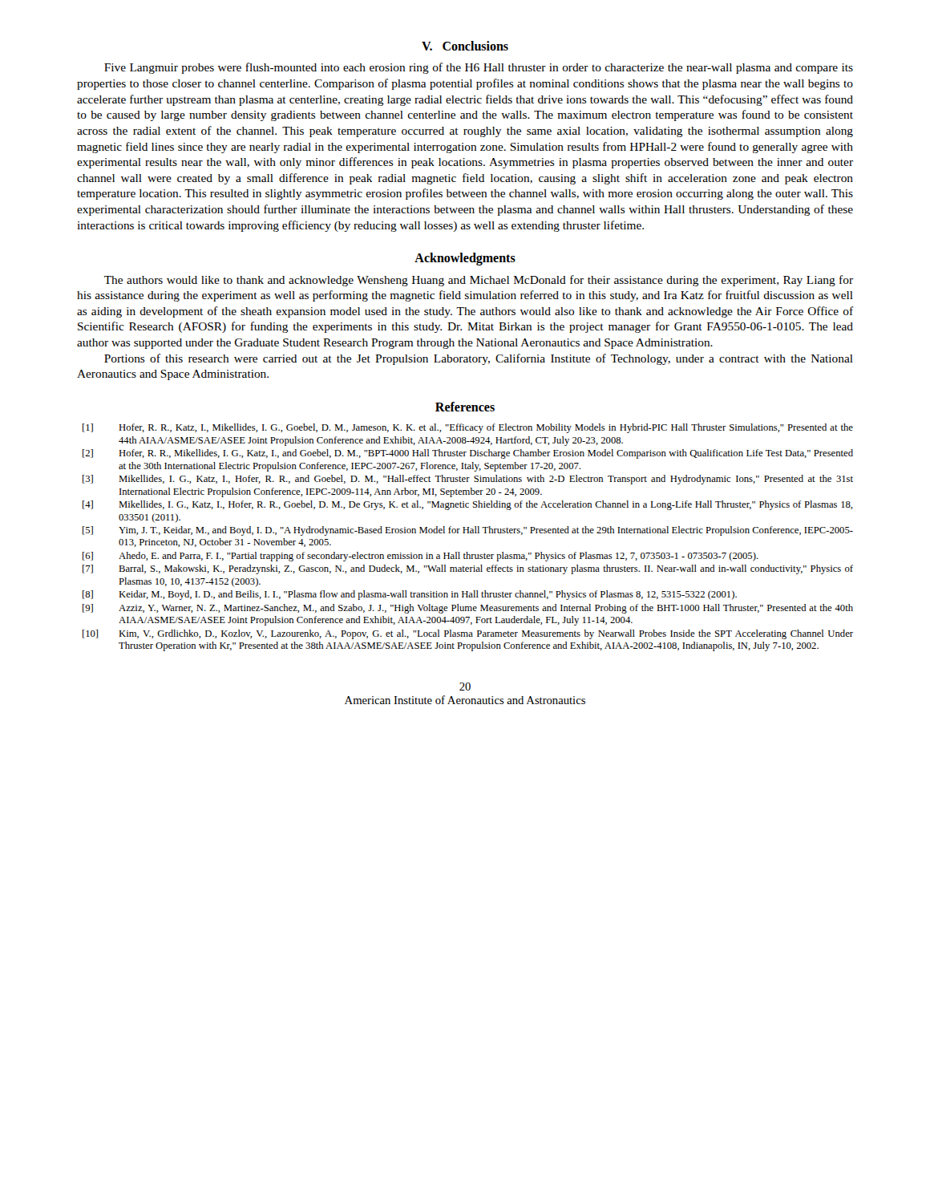V. Conclusions
Five Langmuir probes were flush-mounted into each erosion ring of the H6 Hall thruster in order to characterize the near-wall plasma and compare its properties to those closer to channel centerline. Comparison of plasma potential profiles at nominal conditions shows that the plasma near the wall begins to accelerate further upstream than plasma at centerline, creating large radial electric fields that drive ions towards the wall. This “defocusing” effect was found to be caused by large number density gradients between channel centerline and the walls. The maximum electron temperature was found to be consistent across the radial extent of the channel. This peak temperature occurred at roughly the same axial location, validating the isothermal assumption along magnetic field lines since they are nearly radial in the experimental interrogation zone. Simulation results from HPHall-2 were found to generally agree with experimental results near the wall, with only minor differences in peak locations. Asymmetries in plasma properties observed between the inner and outer channel wall were created by a small difference in peak radial magnetic field location, causing a slight shift in acceleration zone and peak electron temperature location. This resulted in slightly asymmetric erosion profiles between the channel walls, with more erosion occurring along the outer wall. This experimental characterization should further illuminate the interactions between the plasma and channel walls within Hall thrusters. Understanding of these interactions is critical towards improving efficiency (by reducing wall losses) as well as extending thruster lifetime.
Acknowledgments
The authors would like to thank and acknowledge Wensheng Huang and Michael McDonald for their assistance during the experiment, Ray Liang for his assistance during the experiment as well as performing the magnetic field simulation referred to in this study, and Ira Katz for fruitful discussion as well as aiding in development of the sheath expansion model used in the study. The authors would also like to thank and acknowledge the Air Force Office of Scientific Research (AFOSR) for funding the experiments in this study. Dr. Mitat Birkan is the project manager for Grant FA9550-06-1-0105. The lead author was supported under the Graduate Student Research Program through the National Aeronautics and Space Administration.
Portions of this research were carried out at the Jet Propulsion Laboratory, California Institute of Technology, under a contract with the National Aeronautics and Space Administration.
References
[1]
Hofer, R. R., Katz, I., Mikellides, I. G., Goebel, D. M., Jameson, K. K. et al., "Efficacy of Electron Mobility Models in Hybrid-PIC Hall Thruster Simulations," Presented at the 44th AIAA/ASME/SAE/ASEE Joint Propulsion Conference and Exhibit, AIAA-2008-4924, Hartford, CT, July 20-23, 2008.
[2]
Hofer, R. R., Mikellides, I. G., Katz, I., and Goebel, D. M., "BPT-4000 Hall Thruster Discharge Chamber Erosion Model Comparison with Qualification Life Test Data," Presented at the 30th International Electric Propulsion Conference, IEPC-2007-267, Florence, Italy, September 17-20, 2007.
[3]
Mikellides, I. G., Katz, I., Hofer, R. R., and Goebel, D. M., "Hall-effect Thruster Simulations with 2-D Electron Transport and Hydrodynamic Ions," Presented at the 31st International Electric Propulsion Conference, IEPC-2009-114, Ann Arbor, MI, September 20 - 24, 2009.
[4]
Mikellides, I. G., Katz, I., Hofer, R. R., Goebel, D. M., De Grys, K. et al., "Magnetic Shielding of the Acceleration Channel in a Long-Life Hall Thruster," Physics of Plasmas 18, 033501 (2011).
[5]
Yim, J. T., Keidar, M., and Boyd, I. D., "A Hydrodynamic-Based Erosion Model for Hall Thrusters," Presented at the 29th International Electric Propulsion Conference, IEPC-2005-013, Princeton, NJ, October 31 - November 4, 2005.
[6]
Ahedo, E. and Parra, F. I., "Partial trapping of secondary-electron emission in a Hall thruster plasma," Physics of Plasmas 12, 7, 073503-1 - 073503-7 (2005).
[7]
Barral, S., Makowski, K., Peradzynski, Z., Gascon, N., and Dudeck, M., "Wall material effects in stationary plasma thrusters. II. Near-wall and in-wall conductivity," Physics of Plasmas 10, 10, 4137-4152 (2003).
[8]
Keidar, M., Boyd, I. D., and Beilis, I. I., "Plasma flow and plasma-wall transition in Hall thruster channel," Physics of Plasmas 8, 12, 5315-5322 (2001).
[9]
Azziz, Y., Warner, N. Z., Martinez-Sanchez, M., and Szabo, J. J., "High Voltage Plume Measurements and Internal Probing of the BHT-1000 Hall Thruster," Presented at the 40th AIAA/ASME/SAE/ASEE Joint Propulsion Conference and Exhibit, AIAA-2004-4097, Fort Lauderdale, FL, July 11-14, 2004.
[10]
Kim, V., Grdlichko, D., Kozlov, V., Lazourenko, A., Popov, G. et al., "Local Plasma Parameter Measurements by Nearwall Probes Inside the SPT Accelerating Channel Under Thruster Operation with Kr," Presented at the 38th AIAA/ASME/SAE/ASEE Joint Propulsion Conference and Exhibit, AIAA-2002-4108, Indianapolis, IN, July 7-10, 2002.
20 American Institute of Aeronautics and Astronautics